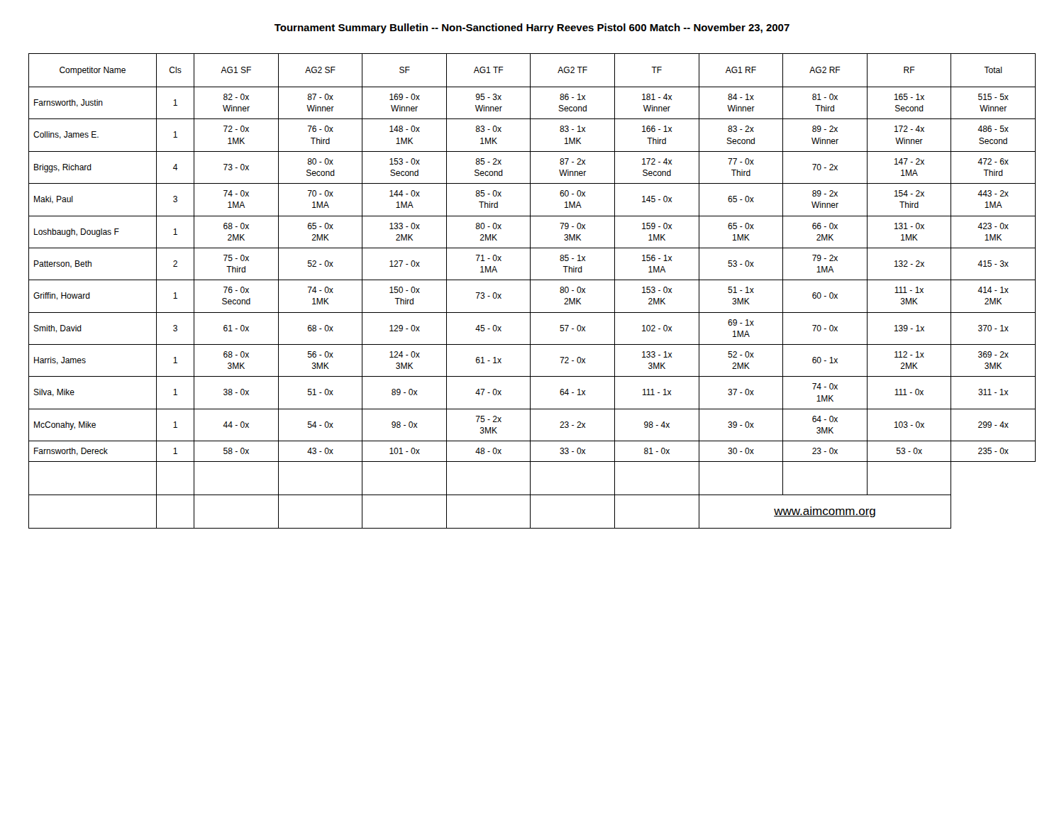Tournament Summary Bulletin -- Non-Sanctioned Harry Reeves Pistol 600 Match -- November 23, 2007
| Competitor Name | Cls | AG1 SF | AG2 SF | SF | AG1 TF | AG2 TF | TF | AG1 RF | AG2 RF | RF | Total |
| --- | --- | --- | --- | --- | --- | --- | --- | --- | --- | --- | --- |
| Farnsworth, Justin | 1 | 82 - 0x Winner | 87 - 0x Winner | 169 - 0x Winner | 95 - 3x Winner | 86 - 1x Second | 181 - 4x Winner | 84 - 1x Winner | 81 - 0x Third | 165 - 1x Second | 515 - 5x Winner |
| Collins, James E. | 1 | 72 - 0x 1MK | 76 - 0x Third | 148 - 0x 1MK | 83 - 0x 1MK | 83 - 1x 1MK | 166 - 1x Third | 83 - 2x Second | 89 - 2x Winner | 172 - 4x Winner | 486 - 5x Second |
| Briggs, Richard | 4 | 73 - 0x | 80 - 0x Second | 153 - 0x Second | 85 - 2x Second | 87 - 2x Winner | 172 - 4x Second | 77 - 0x Third | 70 - 2x | 147 - 2x 1MA | 472 - 6x Third |
| Maki, Paul | 3 | 74 - 0x 1MA | 70 - 0x 1MA | 144 - 0x 1MA | 85 - 0x Third | 60 - 0x 1MA | 145 - 0x | 65 - 0x | 89 - 2x Winner | 154 - 2x Third | 443 - 2x 1MA |
| Loshbaugh, Douglas F | 1 | 68 - 0x 2MK | 65 - 0x 2MK | 133 - 0x 2MK | 80 - 0x 2MK | 79 - 0x 3MK | 159 - 0x 1MK | 65 - 0x 1MK | 66 - 0x 2MK | 131 - 0x 1MK | 423 - 0x 1MK |
| Patterson, Beth | 2 | 75 - 0x Third | 52 - 0x | 127 - 0x | 71 - 0x 1MA | 85 - 1x Third | 156 - 1x 1MA | 53 - 0x | 79 - 2x 1MA | 132 - 2x | 415 - 3x |
| Griffin, Howard | 1 | 76 - 0x Second | 74 - 0x 1MK | 150 - 0x Third | 73 - 0x | 80 - 0x 2MK | 153 - 0x 2MK | 51 - 1x 3MK | 60 - 0x | 111 - 1x 3MK | 414 - 1x 2MK |
| Smith, David | 3 | 61 - 0x | 68 - 0x | 129 - 0x | 45 - 0x | 57 - 0x | 102 - 0x | 69 - 1x 1MA | 70 - 0x | 139 - 1x | 370 - 1x |
| Harris, James | 1 | 68 - 0x 3MK | 56 - 0x 3MK | 124 - 0x 3MK | 61 - 1x | 72 - 0x | 133 - 1x 3MK | 52 - 0x 2MK | 60 - 1x | 112 - 1x 2MK | 369 - 2x 3MK |
| Silva, Mike | 1 | 38 - 0x | 51 - 0x | 89 - 0x | 47 - 0x | 64 - 1x | 111 - 1x | 37 - 0x | 74 - 0x 1MK | 111 - 0x | 311 - 1x |
| McConahy, Mike | 1 | 44 - 0x | 54 - 0x | 98 - 0x | 75 - 2x 3MK | 23 - 2x | 98 - 4x | 39 - 0x | 64 - 0x 3MK | 103 - 0x | 299 - 4x |
| Farnsworth, Dereck | 1 | 58 - 0x | 43 - 0x | 101 - 0x | 48 - 0x | 33 - 0x | 81 - 0x | 30 - 0x | 23 - 0x | 53 - 0x | 235 - 0x |
| | | | | | | | | www.aimcomm.org |